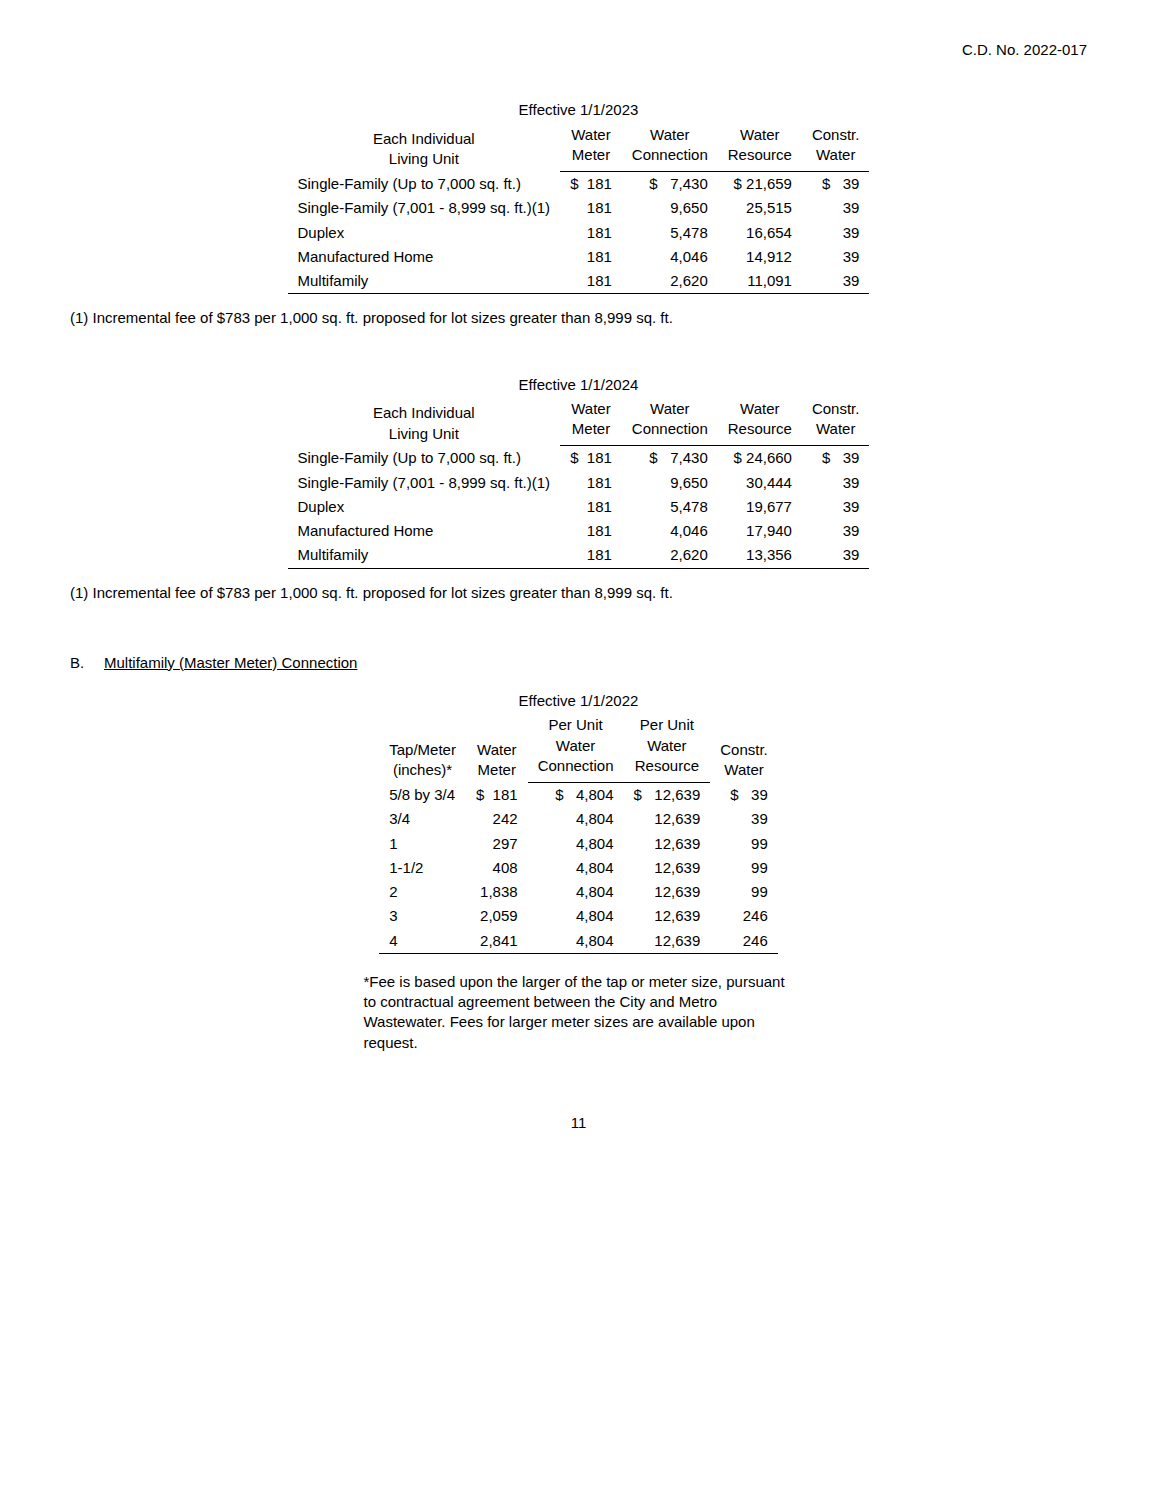C.D. No. 2022-017
Effective 1/1/2023
| Each Individual Living Unit | Water Meter | Water Connection | Water Resource | Constr. Water |
| --- | --- | --- | --- | --- |
| Single-Family (Up to 7,000 sq. ft.) | $ 181 | $ 7,430 | $ 21,659 | $ 39 |
| Single-Family (7,001 - 8,999 sq. ft.)(1) | 181 | 9,650 | 25,515 | 39 |
| Duplex | 181 | 5,478 | 16,654 | 39 |
| Manufactured Home | 181 | 4,046 | 14,912 | 39 |
| Multifamily | 181 | 2,620 | 11,091 | 39 |
(1) Incremental fee of $783 per 1,000 sq. ft. proposed for lot sizes greater than 8,999 sq. ft.
Effective 1/1/2024
| Each Individual Living Unit | Water Meter | Water Connection | Water Resource | Constr. Water |
| --- | --- | --- | --- | --- |
| Single-Family (Up to 7,000 sq. ft.) | $ 181 | $ 7,430 | $ 24,660 | $ 39 |
| Single-Family (7,001 - 8,999 sq. ft.)(1) | 181 | 9,650 | 30,444 | 39 |
| Duplex | 181 | 5,478 | 19,677 | 39 |
| Manufactured Home | 181 | 4,046 | 17,940 | 39 |
| Multifamily | 181 | 2,620 | 13,356 | 39 |
(1) Incremental fee of $783 per 1,000 sq. ft. proposed for lot sizes greater than 8,999 sq. ft.
B.
Multifamily (Master Meter) Connection
Effective 1/1/2022
| Tap/Meter (inches)* | Water Meter | Per Unit Water Connection | Per Unit Water Resource | Constr. Water |
| --- | --- | --- | --- | --- |
| 5/8 by 3/4 | $ 181 | $ 4,804 | $ 12,639 | $ 39 |
| 3/4 | 242 | 4,804 | 12,639 | 39 |
| 1 | 297 | 4,804 | 12,639 | 99 |
| 1-1/2 | 408 | 4,804 | 12,639 | 99 |
| 2 | 1,838 | 4,804 | 12,639 | 99 |
| 3 | 2,059 | 4,804 | 12,639 | 246 |
| 4 | 2,841 | 4,804 | 12,639 | 246 |
*Fee is based upon the larger of the tap or meter size, pursuant to contractual agreement between the City and Metro Wastewater. Fees for larger meter sizes are available upon request.
11